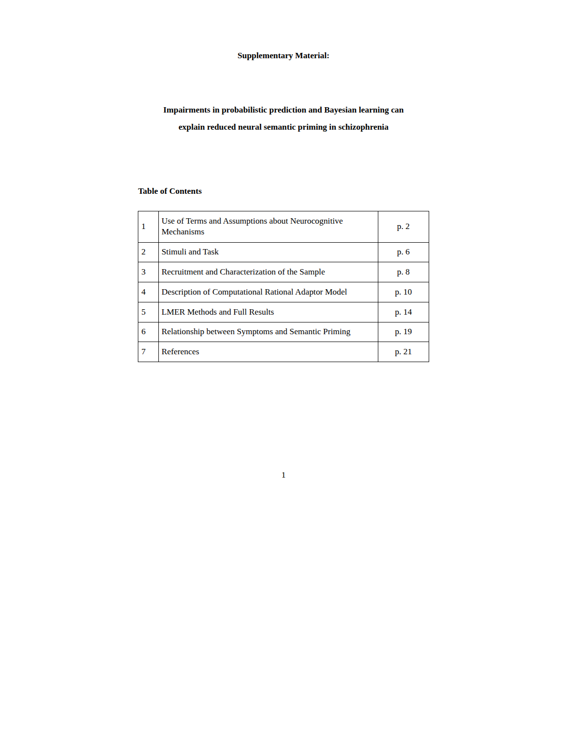Supplementary Material:
Impairments in probabilistic prediction and Bayesian learning can explain reduced neural semantic priming in schizophrenia
Table of Contents
| 1 | Use of Terms and Assumptions about Neurocognitive Mechanisms | p. 2 |
| 2 | Stimuli and Task | p. 6 |
| 3 | Recruitment and Characterization of the Sample | p. 8 |
| 4 | Description of Computational Rational Adaptor Model | p. 10 |
| 5 | LMER Methods and Full Results | p. 14 |
| 6 | Relationship between Symptoms and Semantic Priming | p. 19 |
| 7 | References | p. 21 |
1